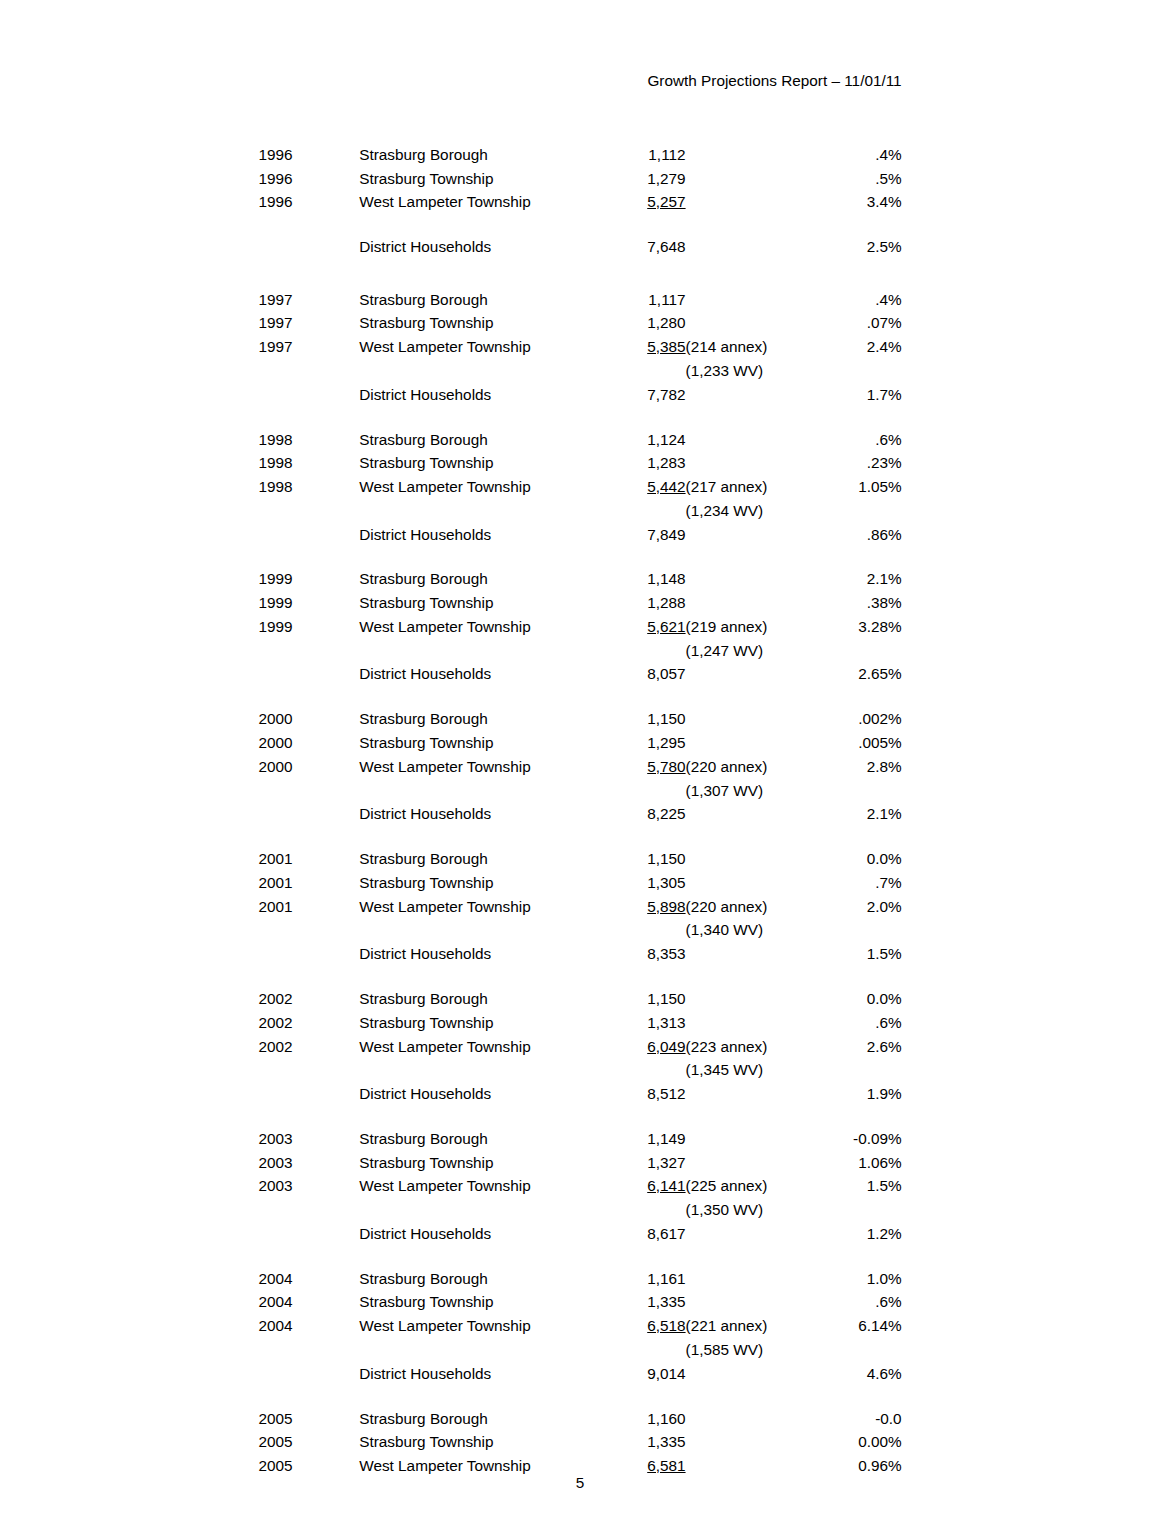Growth Projections Report – 11/01/11
| 1996 | Strasburg Borough | 1,112 | | .4% |
| 1996 | Strasburg Township | 1,279 | | .5% |
| 1996 | West Lampeter Township | 5,257 | | 3.4% |
| | District Households | 7,648 | | 2.5% |
| 1997 | Strasburg Borough | 1,117 | | .4% |
| 1997 | Strasburg Township | 1,280 | | .07% |
| 1997 | West Lampeter Township | 5,385 | (214 annex) | 2.4% |
| | | | (1,233 WV) | |
| | District Households | 7,782 | | 1.7% |
| 1998 | Strasburg Borough | 1,124 | | .6% |
| 1998 | Strasburg Township | 1,283 | | .23% |
| 1998 | West Lampeter Township | 5,442 | (217 annex) | 1.05% |
| | | | (1,234 WV) | |
| | District Households | 7,849 | | .86% |
| 1999 | Strasburg Borough | 1,148 | | 2.1% |
| 1999 | Strasburg Township | 1,288 | | .38% |
| 1999 | West Lampeter Township | 5,621 | (219 annex) | 3.28% |
| | | | (1,247 WV) | |
| | District Households | 8,057 | | 2.65% |
| 2000 | Strasburg Borough | 1,150 | | .002% |
| 2000 | Strasburg Township | 1,295 | | .005% |
| 2000 | West Lampeter Township | 5,780 | (220 annex) | 2.8% |
| | | | (1,307 WV) | |
| | District Households | 8,225 | | 2.1% |
| 2001 | Strasburg Borough | 1,150 | | 0.0% |
| 2001 | Strasburg Township | 1,305 | | .7% |
| 2001 | West Lampeter Township | 5,898 | (220 annex) | 2.0% |
| | | | (1,340 WV) | |
| | District Households | 8,353 | | 1.5% |
| 2002 | Strasburg Borough | 1,150 | | 0.0% |
| 2002 | Strasburg Township | 1,313 | | .6% |
| 2002 | West Lampeter Township | 6,049 | (223 annex) | 2.6% |
| | | | (1,345 WV) | |
| | District Households | 8,512 | | 1.9% |
| 2003 | Strasburg Borough | 1,149 | | -0.09% |
| 2003 | Strasburg Township | 1,327 | | 1.06% |
| 2003 | West Lampeter Township | 6,141 | (225 annex) | 1.5% |
| | | | (1,350 WV) | |
| | District Households | 8,617 | | 1.2% |
| 2004 | Strasburg Borough | 1,161 | | 1.0% |
| 2004 | Strasburg Township | 1,335 | | .6% |
| 2004 | West Lampeter Township | 6,518 | (221 annex) | 6.14% |
| | | | (1,585 WV) | |
| | District Households | 9,014 | | 4.6% |
| 2005 | Strasburg Borough | 1,160 | | -0.0 |
| 2005 | Strasburg Township | 1,335 | | 0.00% |
| 2005 | West Lampeter Township | 6,581 | | 0.96% |
5